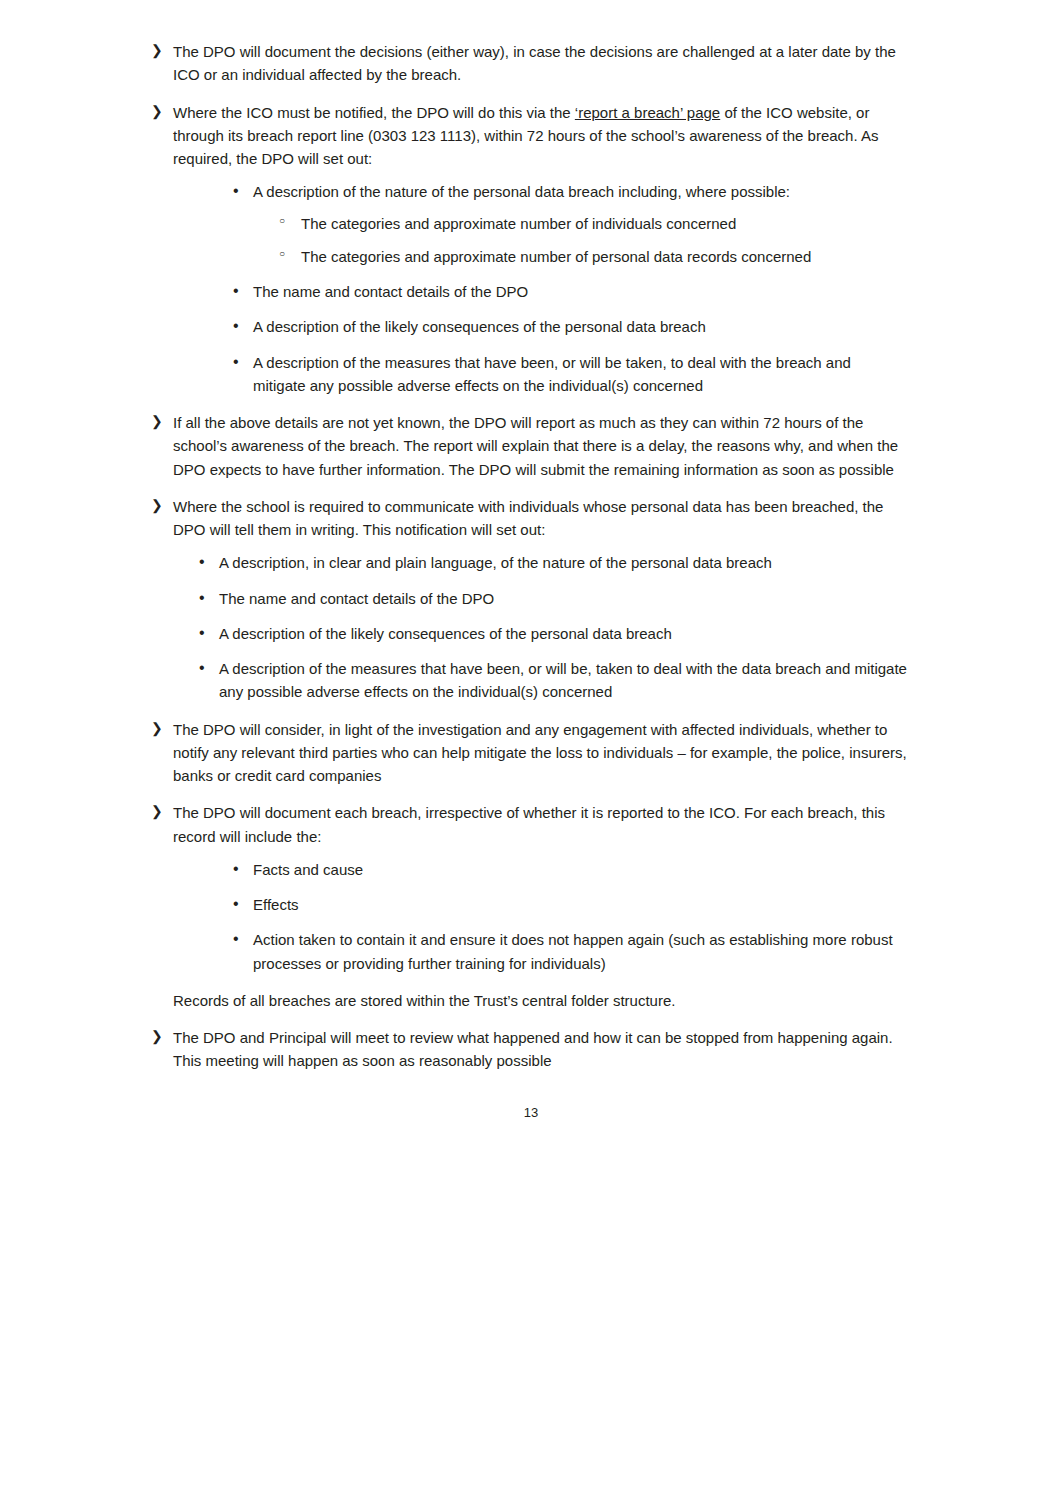The DPO will document the decisions (either way), in case the decisions are challenged at a later date by the ICO or an individual affected by the breach.
Where the ICO must be notified, the DPO will do this via the ‘report a breach’ page of the ICO website, or through its breach report line (0303 123 1113), within 72 hours of the school’s awareness of the breach. As required, the DPO will set out:
A description of the nature of the personal data breach including, where possible:
The categories and approximate number of individuals concerned
The categories and approximate number of personal data records concerned
The name and contact details of the DPO
A description of the likely consequences of the personal data breach
A description of the measures that have been, or will be taken, to deal with the breach and mitigate any possible adverse effects on the individual(s) concerned
If all the above details are not yet known, the DPO will report as much as they can within 72 hours of the school’s awareness of the breach. The report will explain that there is a delay, the reasons why, and when the DPO expects to have further information. The DPO will submit the remaining information as soon as possible
Where the school is required to communicate with individuals whose personal data has been breached, the DPO will tell them in writing. This notification will set out:
A description, in clear and plain language, of the nature of the personal data breach
The name and contact details of the DPO
A description of the likely consequences of the personal data breach
A description of the measures that have been, or will be, taken to deal with the data breach and mitigate any possible adverse effects on the individual(s) concerned
The DPO will consider, in light of the investigation and any engagement with affected individuals, whether to notify any relevant third parties who can help mitigate the loss to individuals – for example, the police, insurers, banks or credit card companies
The DPO will document each breach, irrespective of whether it is reported to the ICO. For each breach, this record will include the:
Facts and cause
Effects
Action taken to contain it and ensure it does not happen again (such as establishing more robust processes or providing further training for individuals)
Records of all breaches are stored within the Trust’s central folder structure.
The DPO and Principal will meet to review what happened and how it can be stopped from happening again. This meeting will happen as soon as reasonably possible
13